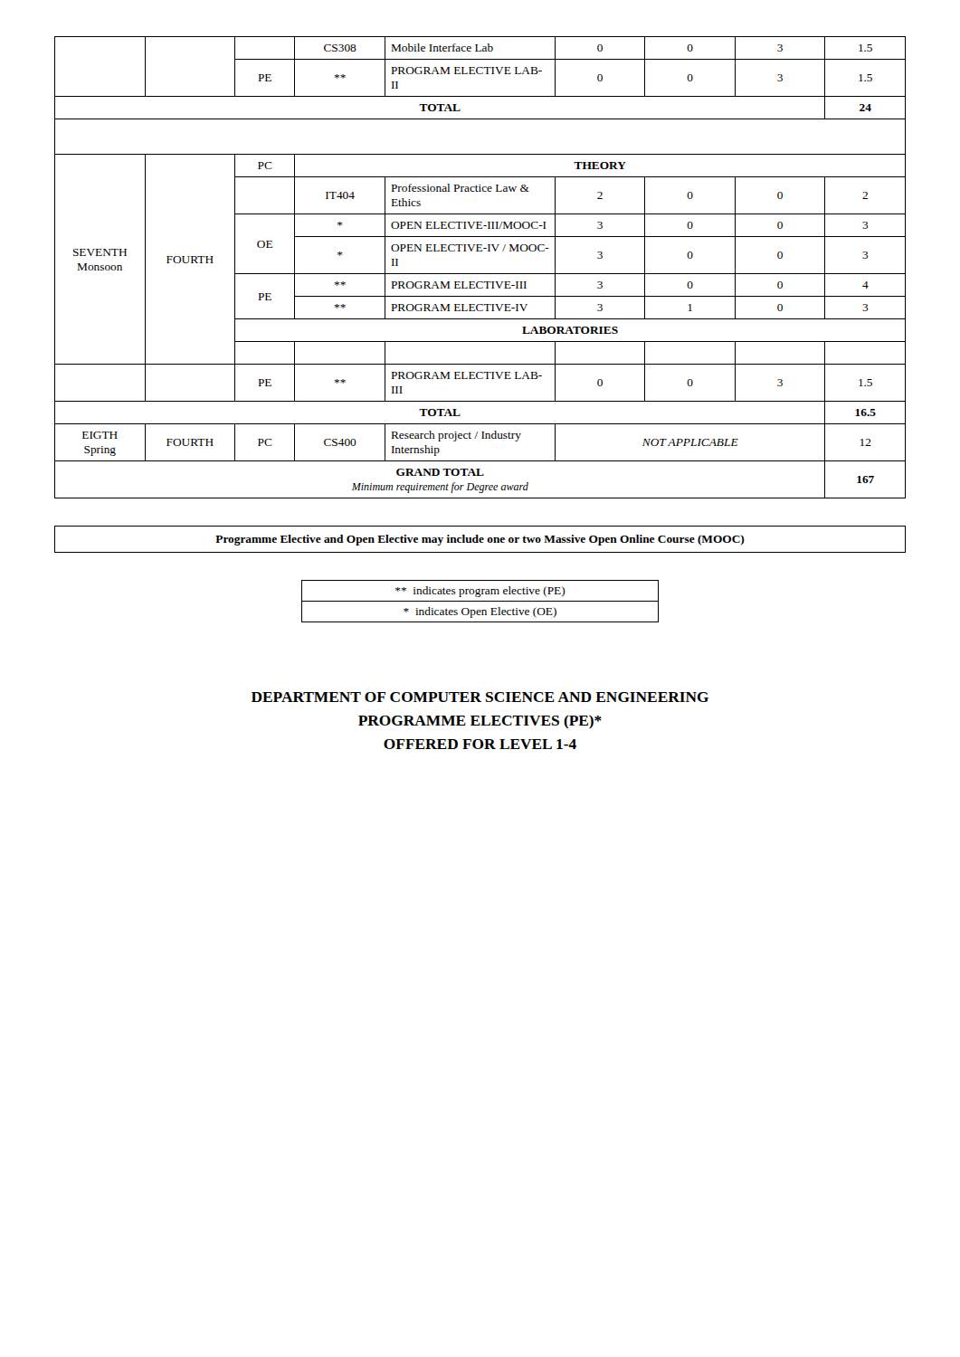| | | | CS308 | Mobile Interface Lab | 0 | 0 | 3 | 1.5 |
| PE | ** | PROGRAM ELECTIVE LAB-II | 0 | 0 | 3 | 1.5 |
| TOTAL | 24 |
| SEVENTH Monsoon | FOURTH | PC | THEORY |
| | IT404 | Professional Practice Law & Ethics | 2 | 0 | 0 | 2 |
| OE | * | OPEN ELECTIVE-III/MOOC-I | 3 | 0 | 0 | 3 |
| * | OPEN ELECTIVE-IV / MOOC-II | 3 | 0 | 0 | 3 |
| PE | ** | PROGRAM ELECTIVE-III | 3 | 0 | 0 | 4 |
| ** | PROGRAM ELECTIVE-IV | 3 | 1 | 0 | 3 |
| LABORATORIES |
| | | PE | ** | PROGRAM ELECTIVE LAB-III | 0 | 0 | 3 | 1.5 |
| TOTAL | 16.5 |
| EIGTH Spring | FOURTH | PC | CS400 | Research project / Industry Internship | NOT APPLICABLE | 12 |
| GRAND TOTAL Minimum requirement for Degree award | 167 |
| Programme Elective and Open Elective may include one or two Massive Open Online Course (MOOC) |
| ** indicates program elective (PE) |
| * indicates Open Elective (OE) |
DEPARTMENT OF COMPUTER SCIENCE AND ENGINEERING
PROGRAMME ELECTIVES (PE)*
OFFERED FOR LEVEL 1-4